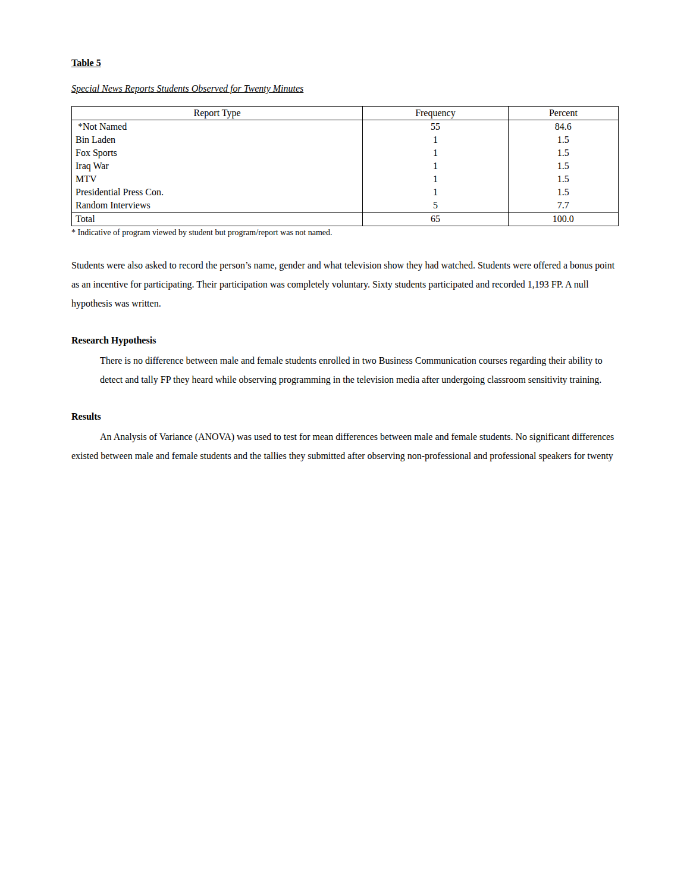Table 5
Special News Reports Students Observed for Twenty Minutes
| Report Type | Frequency | Percent |
| --- | --- | --- |
| *Not Named | 55 | 84.6 |
| Bin Laden | 1 | 1.5 |
| Fox Sports | 1 | 1.5 |
| Iraq War | 1 | 1.5 |
| MTV | 1 | 1.5 |
| Presidential Press Con. | 1 | 1.5 |
| Random Interviews | 5 | 7.7 |
| Total | 65 | 100.0 |
* Indicative of program viewed by student but program/report was not named.
Students were also asked to record the person’s name, gender and what television show they had watched. Students were offered a bonus point as an incentive for participating. Their participation was completely voluntary. Sixty students participated and recorded 1,193 FP. A null hypothesis was written.
Research Hypothesis
There is no difference between male and female students enrolled in two Business Communication courses regarding their ability to detect and tally FP they heard while observing programming in the television media after undergoing classroom sensitivity training.
Results
An Analysis of Variance (ANOVA) was used to test for mean differences between male and female students. No significant differences existed between male and female students and the tallies they submitted after observing non-professional and professional speakers for twenty